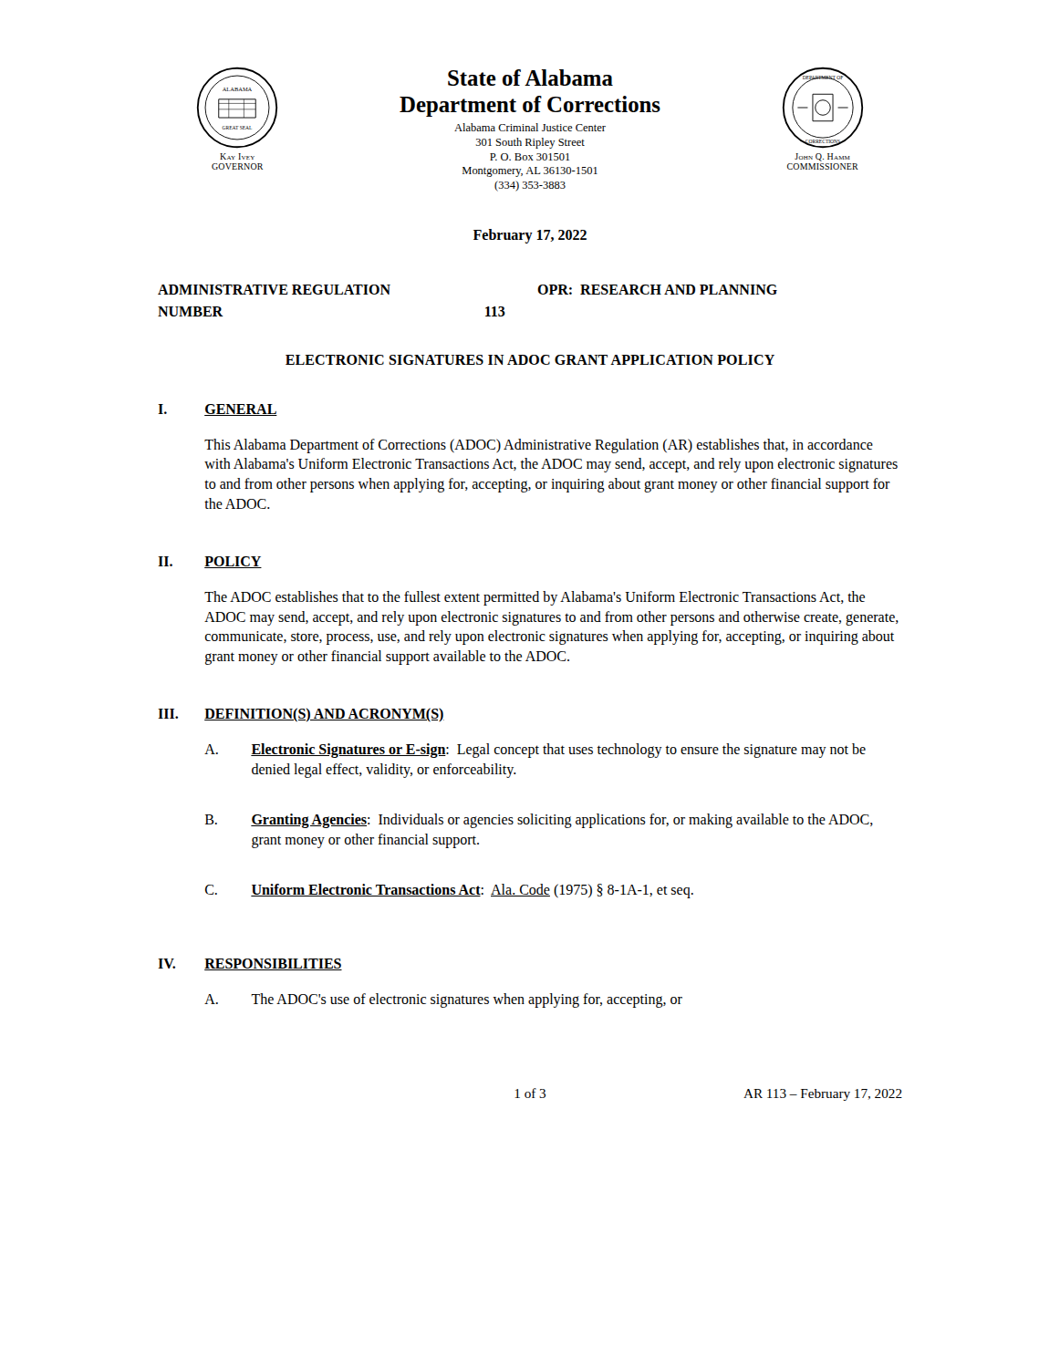Kay Ivey
Governor
State of Alabama
Department of Corrections
Alabama Criminal Justice Center
301 South Ripley Street
P. O. Box 301501
Montgomery, AL 36130-1501
(334) 353-3883
John Q. Hamm
Commissioner
February 17, 2022
ADMINISTRATIVE REGULATION
NUMBER
113
OPR: RESEARCH AND PLANNING
ELECTRONIC SIGNATURES IN ADOC GRANT APPLICATION POLICY
I.
GENERAL
This Alabama Department of Corrections (ADOC) Administrative Regulation (AR) establishes that, in accordance with Alabama's Uniform Electronic Transactions Act, the ADOC may send, accept, and rely upon electronic signatures to and from other persons when applying for, accepting, or inquiring about grant money or other financial support for the ADOC.
II.
POLICY
The ADOC establishes that to the fullest extent permitted by Alabama's Uniform Electronic Transactions Act, the ADOC may send, accept, and rely upon electronic signatures to and from other persons and otherwise create, generate, communicate, store, process, use, and rely upon electronic signatures when applying for, accepting, or inquiring about grant money or other financial support available to the ADOC.
III.
DEFINITION(S) AND ACRONYM(S)
A.
Electronic Signatures or E-sign: Legal concept that uses technology to ensure the signature may not be denied legal effect, validity, or enforceability.
B.
Granting Agencies: Individuals or agencies soliciting applications for, or making available to the ADOC, grant money or other financial support.
C.
Uniform Electronic Transactions Act: Ala. Code (1975) § 8-1A-1, et seq.
IV.
RESPONSIBILITIES
A.
The ADOC's use of electronic signatures when applying for, accepting, or
1 of 3
AR 113 – February 17, 2022